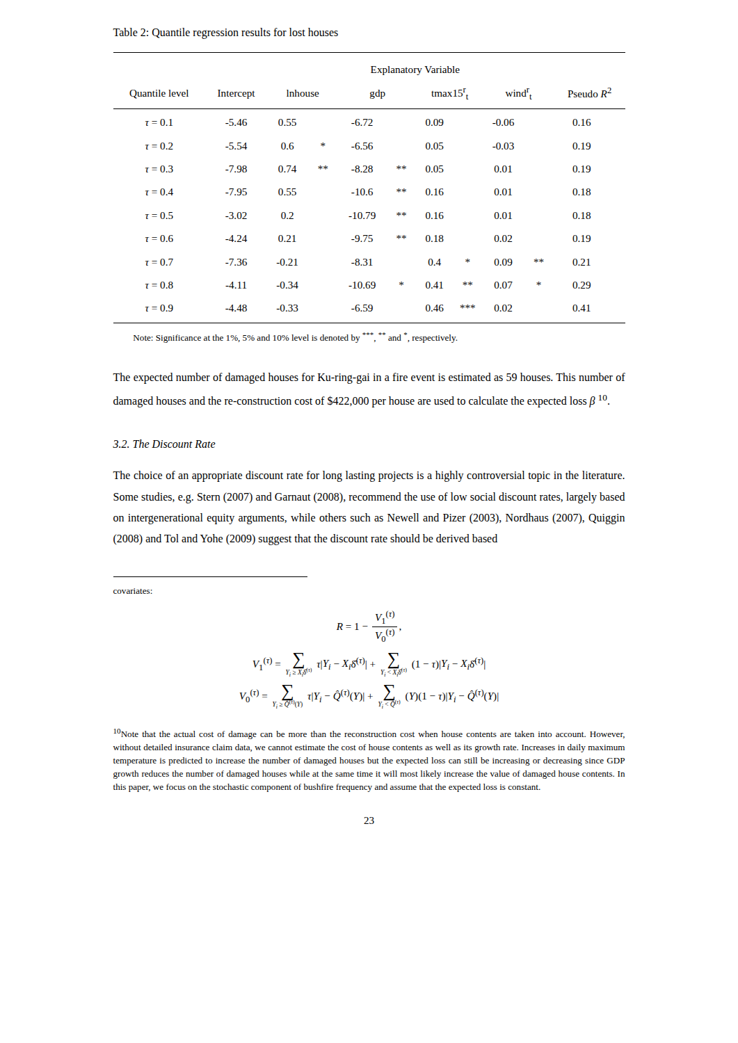Table 2: Quantile regression results for lost houses
| | Explanatory Variable |
| --- | --- |
| Quantile level | Intercept | lnhouse | gdp | tmax15 r t | wind r t | Pseudo R 2 |
| τ = 0.1 | -5.46 | 0.55 | | -6.72 | | 0.09 | | -0.06 | | 0.16 | |
| τ = 0.2 | -5.54 | 0.6 | * | -6.56 | | 0.05 | | -0.03 | | 0.19 | |
| τ = 0.3 | -7.98 | 0.74 | ** | -8.28 | ** | 0.05 | | 0.01 | | 0.19 | |
| τ = 0.4 | -7.95 | 0.55 | | -10.6 | ** | 0.16 | | 0.01 | | 0.18 | |
| τ = 0.5 | -3.02 | 0.2 | | -10.79 | ** | 0.16 | | 0.01 | | 0.18 | |
| τ = 0.6 | -4.24 | 0.21 | | -9.75 | ** | 0.18 | | 0.02 | | 0.19 | |
| τ = 0.7 | -7.36 | -0.21 | | -8.31 | | 0.4 | * | 0.09 | ** | 0.21 | |
| τ = 0.8 | -4.11 | -0.34 | | -10.69 | * | 0.41 | ** | 0.07 | * | 0.29 | |
| τ = 0.9 | -4.48 | -0.33 | | -6.59 | | 0.46 | *** | 0.02 | | 0.41 | |
Note: Significance at the 1%, 5% and 10% level is denoted by ***, ** and *, respectively.
The expected number of damaged houses for Ku-ring-gai in a fire event is estimated as 59 houses. This number of damaged houses and the re-construction cost of $422,000 per house are used to calculate the expected loss β 10.
3.2. The Discount Rate
The choice of an appropriate discount rate for long lasting projects is a highly controversial topic in the literature. Some studies, e.g. Stern (2007) and Garnaut (2008), recommend the use of low social discount rates, largely based on intergenerational equity arguments, while others such as Newell and Pizer (2003), Nordhaus (2007), Quiggin (2008) and Tol and Yohe (2009) suggest that the discount rate should be derived based
covariates:
R = 1 − V1(τ) V0(τ) ,
V1(τ) = ∑Yi ≥ Xiδ̂(τ) τ|Yi − Xiδ̂(τ)| + ∑Yi < Xiδ̂(τ) (1 − τ)|Yi − Xiδ̂(τ)|
V0(τ) = ∑Yi ≥ Q̂(τ)(Y) τ|Yi − Q̂(τ)(Y)| + ∑Yi < Q̂(τ) (Y)(1 − τ)|Yi − Q̂(τ)(Y)|
10Note that the actual cost of damage can be more than the reconstruction cost when house contents are taken into account. However, without detailed insurance claim data, we cannot estimate the cost of house contents as well as its growth rate. Increases in daily maximum temperature is predicted to increase the number of damaged houses but the expected loss can still be increasing or decreasing since GDP growth reduces the number of damaged houses while at the same time it will most likely increase the value of damaged house contents. In this paper, we focus on the stochastic component of bushfire frequency and assume that the expected loss is constant.
23